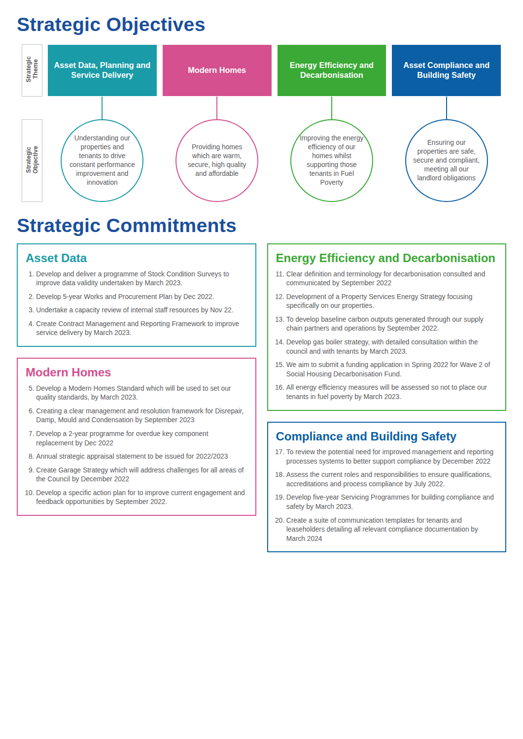Strategic Objectives
| Strategic Theme | Asset Data, Planning and Service Delivery | Modern Homes | Energy Efficiency and Decarbonisation | Asset Compliance and Building Safety |
| Strategic Objective | Understanding our properties and tenants to drive constant performance improvement and innovation | Providing homes which are warm, secure, high quality and affordable | Improving the energy efficiency of our homes whilst supporting those tenants in Fuel Poverty | Ensuring our properties are safe, secure and compliant, meeting all our landlord obligations |
Strategic Commitments
Asset Data
Develop and deliver a programme of Stock Condition Surveys to improve data validity undertaken by March 2023.
Develop 5-year Works and Procurement Plan by Dec 2022.
Undertake a capacity review of internal staff resources by Nov 22.
Create Contract Management and Reporting Framework to improve service delivery by March 2023.
Modern Homes
Develop a Modern Homes Standard which will be used to set our quality standards, by March 2023.
Creating a clear management and resolution framework for Disrepair, Damp, Mould and Condensation by September 2023
Develop a 2-year programme for overdue key component replacement by Dec 2022
Annual strategic appraisal statement to be issued for 2022/2023
Create Garage Strategy which will address challenges for all areas of the Council by December 2022
Develop a specific action plan for to improve current engagement and feedback opportunities by September 2022.
Energy Efficiency and Decarbonisation
Clear definition and terminology for decarbonisation consulted and communicated by September 2022
Development of a Property Services Energy Strategy focusing specifically on our properties.
To develop baseline carbon outputs generated through our supply chain partners and operations by September 2022.
Develop gas boiler strategy, with detailed consultation within the council and with tenants by March 2023.
We aim to submit a funding application in Spring 2022 for Wave 2 of Social Housing Decarbonisation Fund.
All energy efficiency measures will be assessed so not to place our tenants in fuel poverty by March 2023.
Compliance and Building Safety
To review the potential need for improved management and reporting processes systems to better support compliance by December 2022
Assess the current roles and responsibilities to ensure qualifications, accreditations and process compliance by July 2022.
Develop five-year Servicing Programmes for building compliance and safety by March 2023.
Create a suite of communication templates for tenants and leaseholders detailing all relevant compliance documentation by March 2024